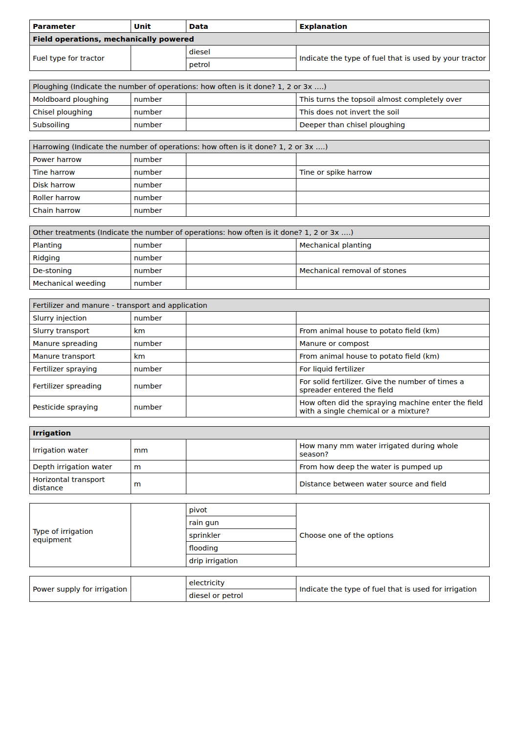| Parameter | Unit | Data | Explanation |
| --- | --- | --- | --- |
| Field operations, mechanically powered |
| Fuel type for tractor | | diesel | Indicate the type of fuel that is used by your tractor |
| petrol |
| Ploughing (Indicate the number of operations: how often is it done? 1, 2 or 3x ….) |
| Moldboard ploughing | number | | This turns the topsoil almost completely over |
| Chisel ploughing | number | | This does not invert the soil |
| Subsoiling | number | | Deeper than chisel ploughing |
| Harrowing (Indicate the number of operations: how often is it done? 1, 2 or 3x ….) |
| Power harrow | number | | |
| Tine harrow | number | | Tine or spike harrow |
| Disk harrow | number | | |
| Roller harrow | number | | |
| Chain harrow | number | | |
| Other treatments (Indicate the number of operations: how often is it done? 1, 2 or 3x ….) |
| Planting | number | | Mechanical planting |
| Ridging | number | | |
| De-stoning | number | | Mechanical removal of stones |
| Mechanical weeding | number | | |
| Fertilizer and manure - transport and application |
| Slurry injection | number | | |
| Slurry transport | km | | From animal house to potato field (km) |
| Manure spreading | number | | Manure or compost |
| Manure transport | km | | From animal house to potato field (km) |
| Fertilizer spraying | number | | For liquid fertilizer |
| Fertilizer spreading | number | | For solid fertilizer. Give the number of times a spreader entered the field |
| Pesticide spraying | number | | How often did the spraying machine enter the field with a single chemical or a mixture? |
| Irrigation |
| Irrigation water | mm | | How many mm water irrigated during whole season? |
| Depth irrigation water | m | | From how deep the water is pumped up |
| Horizontal transport distance | m | | Distance between water source and field |
| Type of irrigation equipment | | pivot | Choose one of the options |
| rain gun |
| sprinkler |
| flooding |
| drip irrigation |
| Power supply for irrigation | | electricity | Indicate the type of fuel that is used for irrigation |
| diesel or petrol |